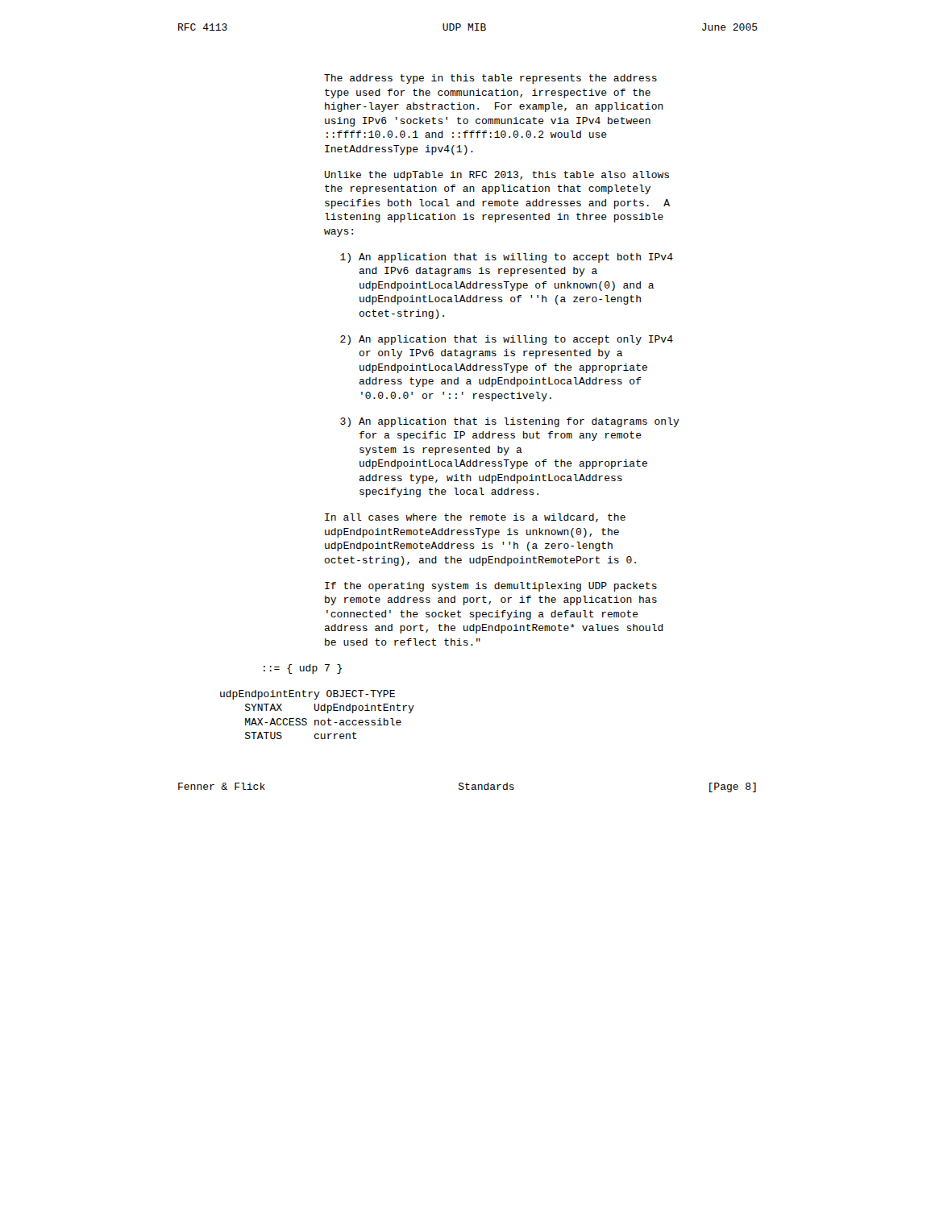RFC 4113 UDP MIB June 2005
The address type in this table represents the address
type used for the communication, irrespective of the
higher-layer abstraction.  For example, an application
using IPv6 'sockets' to communicate via IPv4 between
::ffff:10.0.0.1 and ::ffff:10.0.0.2 would use
InetAddressType ipv4(1).
Unlike the udpTable in RFC 2013, this table also allows
the representation of an application that completely
specifies both local and remote addresses and ports.  A
listening application is represented in three possible
ways:
1) An application that is willing to accept both IPv4
   and IPv6 datagrams is represented by a
   udpEndpointLocalAddressType of unknown(0) and a
   udpEndpointLocalAddress of ''h (a zero-length
   octet-string).
2) An application that is willing to accept only IPv4
   or only IPv6 datagrams is represented by a
   udpEndpointLocalAddressType of the appropriate
   address type and a udpEndpointLocalAddress of
   '0.0.0.0' or '::' respectively.
3) An application that is listening for datagrams only
   for a specific IP address but from any remote
   system is represented by a
   udpEndpointLocalAddressType of the appropriate
   address type, with udpEndpointLocalAddress
   specifying the local address.
In all cases where the remote is a wildcard, the
udpEndpointRemoteAddressType is unknown(0), the
udpEndpointRemoteAddress is ''h (a zero-length
octet-string), and the udpEndpointRemotePort is 0.
If the operating system is demultiplexing UDP packets
by remote address and port, or if the application has
'connected' the socket specifying a default remote
address and port, the udpEndpointRemote* values should
be used to reflect this."
::= { udp 7 }
udpEndpointEntry OBJECT-TYPE
    SYNTAX     UdpEndpointEntry
    MAX-ACCESS not-accessible
    STATUS     current
Fenner & Flick Standards [Page 8]